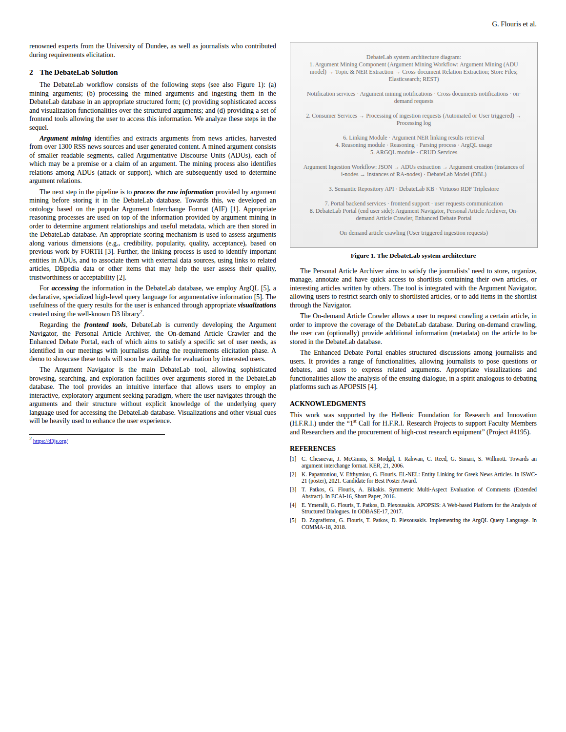G. Flouris et al.
renowned experts from the University of Dundee, as well as journalists who contributed during requirements elicitation.
2 The DebateLab Solution
The DebateLab workflow consists of the following steps (see also Figure 1): (a) mining arguments; (b) processing the mined arguments and ingesting them in the DebateLab database in an appropriate structured form; (c) providing sophisticated access and visualization functionalities over the structured arguments; and (d) providing a set of frontend tools allowing the user to access this information. We analyze these steps in the sequel.
Argument mining identifies and extracts arguments from news articles, harvested from over 1300 RSS news sources and user generated content. A mined argument consists of smaller readable segments, called Argumentative Discourse Units (ADUs), each of which may be a premise or a claim of an argument. The mining process also identifies relations among ADUs (attack or support), which are subsequently used to determine argument relations.
The next step in the pipeline is to process the raw information provided by argument mining before storing it in the DebateLab database. Towards this, we developed an ontology based on the popular Argument Interchange Format (AIF) [1]. Appropriate reasoning processes are used on top of the information provided by argument mining in order to determine argument relationships and useful metadata, which are then stored in the DebateLab database. An appropriate scoring mechanism is used to assess arguments along various dimensions (e.g., credibility, popularity, quality, acceptance), based on previous work by FORTH [3]. Further, the linking process is used to identify important entities in ADUs, and to associate them with external data sources, using links to related articles, DBpedia data or other items that may help the user assess their quality, trustworthiness or acceptability [2].
For accessing the information in the DebateLab database, we employ ArgQL [5], a declarative, specialized high-level query language for argumentative information [5]. The usefulness of the query results for the user is enhanced through appropriate visualizations created using the well-known D3 library2.
Regarding the frontend tools, DebateLab is currently developing the Argument Navigator, the Personal Article Archiver, the On-demand Article Crawler and the Enhanced Debate Portal, each of which aims to satisfy a specific set of user needs, as identified in our meetings with journalists during the requirements elicitation phase. A demo to showcase these tools will soon be available for evaluation by interested users.
The Argument Navigator is the main DebateLab tool, allowing sophisticated browsing, searching, and exploration facilities over arguments stored in the DebateLab database. The tool provides an intuitive interface that allows users to employ an interactive, exploratory argument seeking paradigm, where the user navigates through the arguments and their structure without explicit knowledge of the underlying query language used for accessing the DebateLab database. Visualizations and other visual cues will be heavily used to enhance the user experience.
2 https://d3js.org/
DebateLab system architecture diagram:
1. Argument Mining Component (Argument Mining Workflow: Argument Mining (ADU model) → Topic & NER Extraction → Cross-document Relation Extraction; Store Files; Elasticsearch; REST)
Notification services · Argument mining notifications · Cross documents notifications · on-demand requests
2. Consumer Services → Processing of ingestion requests (Automated or User triggered) → Processing log
6. Linking Module · Argument NER linking results retrieval
4. Reasoning module · Reasoning · Parsing process · ArgQL usage
5. ARGQL module · CRUD Services
Argument Ingestion Workflow: JSON → ADUs extraction → Argument creation (instances of i-nodes → instances of RA-nodes) · DebateLab Model (DBL)
3. Semantic Repository API · DebateLab KB · Virtuoso RDF Triplestore
7. Portal backend services · frontend support · user requests communication
8. DebateLab Portal (end user side): Argument Navigator, Personal Article Archiver, On-demand Article Crawler, Enhanced Debate Portal
On-demand article crawling (User triggered ingestion requests)
Figure 1. The DebateLab system architecture
The Personal Article Archiver aims to satisfy the journalists’ need to store, organize, manage, annotate and have quick access to shortlists containing their own articles, or interesting articles written by others. The tool is integrated with the Argument Navigator, allowing users to restrict search only to shortlisted articles, or to add items in the shortlist through the Navigator.
The On-demand Article Crawler allows a user to request crawling a certain article, in order to improve the coverage of the DebateLab database. During on-demand crawling, the user can (optionally) provide additional information (metadata) on the article to be stored in the DebateLab database.
The Enhanced Debate Portal enables structured discussions among journalists and users. It provides a range of functionalities, allowing journalists to pose questions or debates, and users to express related arguments. Appropriate visualizations and functionalities allow the analysis of the ensuing dialogue, in a spirit analogous to debating platforms such as APOPSIS [4].
Acknowledgments
This work was supported by the Hellenic Foundation for Research and Innovation (H.F.R.I.) under the “1st Call for H.F.R.I. Research Projects to support Faculty Members and Researchers and the procurement of high-cost research equipment” (Project #4195).
References
C. Chesnevar, J. McGinnis, S. Modgil, I. Rahwan, C. Reed, G. Simari, S. Willmott. Towards an argument interchange format. KER, 21, 2006.
K. Papantoniou, V. Efthymiou, G. Flouris. EL-NEL: Entity Linking for Greek News Articles. In ISWC-21 (poster), 2021. Candidate for Best Poster Award.
T. Patkos, G. Flouris, A. Bikakis. Symmetric Multi-Aspect Evaluation of Comments (Extended Abstract). In ECAI-16, Short Paper, 2016.
E. Ymeralli, G. Flouris, T. Patkos, D. Plexousakis. APOPSIS: A Web-based Platform for the Analysis of Structured Dialogues. In ODBASE-17, 2017.
D. Zografistou, G. Flouris, T. Patkos, D. Plexousakis. Implementing the ArgQL Query Language. In COMMA-18, 2018.